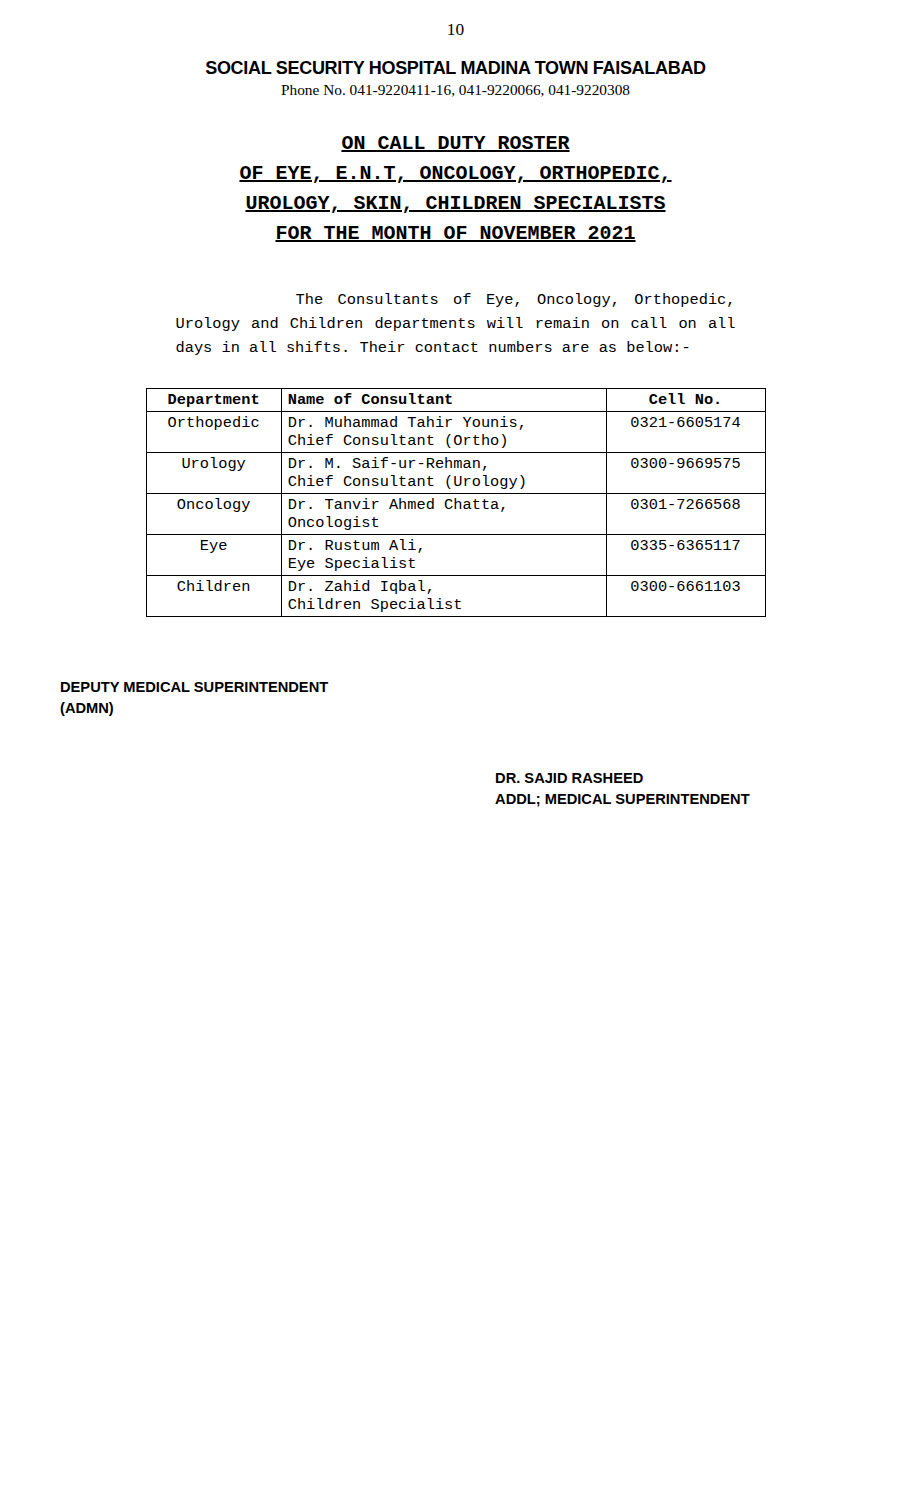10
SOCIAL SECURITY HOSPITAL MADINA TOWN FAISALABAD
Phone No. 041-9220411-16, 041-9220066, 041-9220308
ON CALL DUTY ROSTER
OF EYE, E.N.T, ONCOLOGY, ORTHOPEDIC,
UROLOGY, SKIN, CHILDREN SPECIALISTS
FOR THE MONTH OF NOVEMBER 2021
The Consultants of Eye, Oncology, Orthopedic, Urology and Children departments will remain on call on all days in all shifts. Their contact numbers are as below:-
| Department | Name of Consultant | Cell No. |
| --- | --- | --- |
| Orthopedic | Dr. Muhammad Tahir Younis, Chief Consultant (Ortho) | 0321-6605174 |
| Urology | Dr. M. Saif-ur-Rehman, Chief Consultant (Urology) | 0300-9669575 |
| Oncology | Dr. Tanvir Ahmed Chatta, Oncologist | 0301-7266568 |
| Eye | Dr. Rustum Ali, Eye Specialist | 0335-6365117 |
| Children | Dr. Zahid Iqbal, Children Specialist | 0300-6661103 |
DEPUTY MEDICAL SUPERINTENDENT
(ADMN)
DR. SAJID RASHEED
ADDL; MEDICAL SUPERINTENDENT